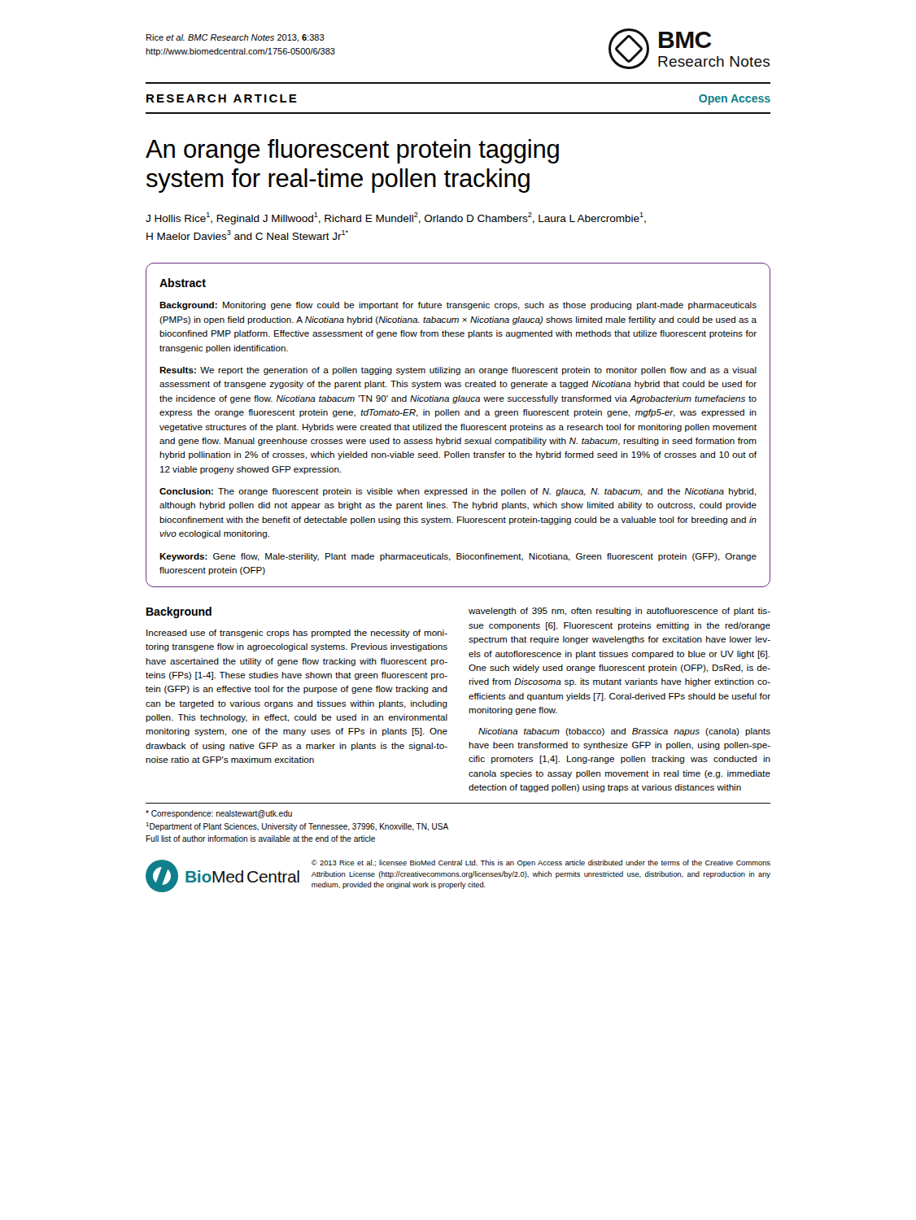Rice et al. BMC Research Notes 2013, 6:383
http://www.biomedcentral.com/1756-0500/6/383
BMC
Research Notes
Research article
Open Access
An orange fluorescent protein tagging
system for real-time pollen tracking
J Hollis Rice1, Reginald J Millwood1, Richard E Mundell2, Orlando D Chambers2, Laura L Abercrombie1,
H Maelor Davies3 and C Neal Stewart Jr1*
Abstract
Background: Monitoring gene flow could be important for future transgenic crops, such as those producing plant-made pharmaceuticals (PMPs) in open field production. A Nicotiana hybrid (Nicotiana. tabacum × Nicotiana glauca) shows limited male fertility and could be used as a bioconfined PMP platform. Effective assessment of gene flow from these plants is augmented with methods that utilize fluorescent proteins for transgenic pollen identification.
Results: We report the generation of a pollen tagging system utilizing an orange fluorescent protein to monitor pollen flow and as a visual assessment of transgene zygosity of the parent plant. This system was created to generate a tagged Nicotiana hybrid that could be used for the incidence of gene flow. Nicotiana tabacum 'TN 90' and Nicotiana glauca were successfully transformed via Agrobacterium tumefaciens to express the orange fluorescent protein gene, tdTomato-ER, in pollen and a green fluorescent protein gene, mgfp5-er, was expressed in vegetative structures of the plant. Hybrids were created that utilized the fluorescent proteins as a research tool for monitoring pollen movement and gene flow. Manual greenhouse crosses were used to assess hybrid sexual compatibility with N. tabacum, resulting in seed formation from hybrid pollination in 2% of crosses, which yielded non-viable seed. Pollen transfer to the hybrid formed seed in 19% of crosses and 10 out of 12 viable progeny showed GFP expression.
Conclusion: The orange fluorescent protein is visible when expressed in the pollen of N. glauca, N. tabacum, and the Nicotiana hybrid, although hybrid pollen did not appear as bright as the parent lines. The hybrid plants, which show limited ability to outcross, could provide bioconfinement with the benefit of detectable pollen using this system. Fluorescent protein-tagging could be a valuable tool for breeding and in vivo ecological monitoring.
Keywords: Gene flow, Male-sterility, Plant made pharmaceuticals, Bioconfinement, Nicotiana, Green fluorescent protein (GFP), Orange fluorescent protein (OFP)
Background
Increased use of transgenic crops has prompted the necessity of monitoring transgene flow in agroecological systems. Previous investigations have ascertained the utility of gene flow tracking with fluorescent proteins (FPs) [1-4]. These studies have shown that green fluorescent protein (GFP) is an effective tool for the purpose of gene flow tracking and can be targeted to various organs and tissues within plants, including pollen. This technology, in effect, could be used in an environmental monitoring system, one of the many uses of FPs in plants [5]. One drawback of using native GFP as a marker in plants is the signal-to-noise ratio at GFP's maximum excitation
wavelength of 395 nm, often resulting in autofluorescence of plant tissue components [6]. Fluorescent proteins emitting in the red/orange spectrum that require longer wavelengths for excitation have lower levels of autoflorescence in plant tissues compared to blue or UV light [6]. One such widely used orange fluorescent protein (OFP), DsRed, is derived from Discosoma sp. its mutant variants have higher extinction coefficients and quantum yields [7]. Coral-derived FPs should be useful for monitoring gene flow.
Nicotiana tabacum (tobacco) and Brassica napus (canola) plants have been transformed to synthesize GFP in pollen, using pollen-specific promoters [1,4]. Long-range pollen tracking was conducted in canola species to assay pollen movement in real time (e.g. immediate detection of tagged pollen) using traps at various distances within
* Correspondence: nealstewart@utk.edu
1Department of Plant Sciences, University of Tennessee, 37996, Knoxville, TN, USA
Full list of author information is available at the end of the article
Bio Med Central
© 2013 Rice et al.; licensee BioMed Central Ltd. This is an Open Access article distributed under the terms of the Creative Commons Attribution License (http://creativecommons.org/licenses/by/2.0), which permits unrestricted use, distribution, and reproduction in any medium, provided the original work is properly cited.